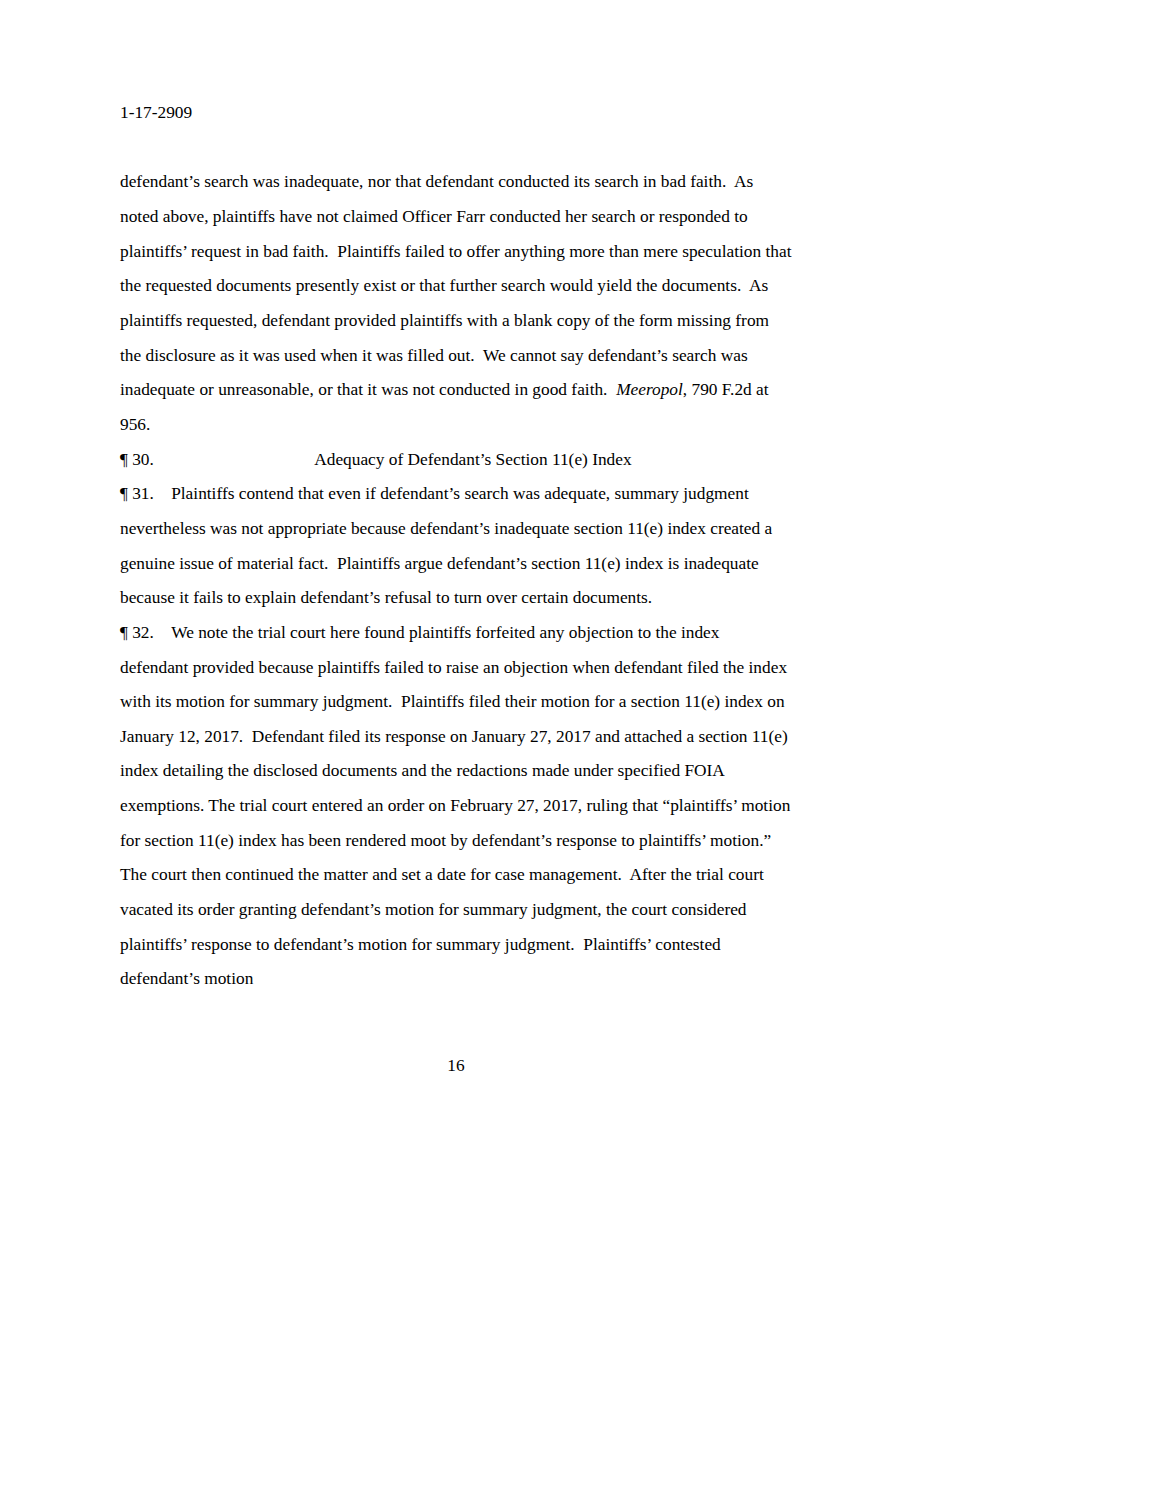1-17-2909
defendant’s search was inadequate, nor that defendant conducted its search in bad faith. As noted above, plaintiffs have not claimed Officer Farr conducted her search or responded to plaintiffs’ request in bad faith. Plaintiffs failed to offer anything more than mere speculation that the requested documents presently exist or that further search would yield the documents. As plaintiffs requested, defendant provided plaintiffs with a blank copy of the form missing from the disclosure as it was used when it was filled out. We cannot say defendant’s search was inadequate or unreasonable, or that it was not conducted in good faith. Meeropol, 790 F.2d at 956.
¶ 30. Adequacy of Defendant’s Section 11(e) Index
¶ 31. Plaintiffs contend that even if defendant’s search was adequate, summary judgment nevertheless was not appropriate because defendant’s inadequate section 11(e) index created a genuine issue of material fact. Plaintiffs argue defendant’s section 11(e) index is inadequate because it fails to explain defendant’s refusal to turn over certain documents.
¶ 32. We note the trial court here found plaintiffs forfeited any objection to the index defendant provided because plaintiffs failed to raise an objection when defendant filed the index with its motion for summary judgment. Plaintiffs filed their motion for a section 11(e) index on January 12, 2017. Defendant filed its response on January 27, 2017 and attached a section 11(e) index detailing the disclosed documents and the redactions made under specified FOIA exemptions. The trial court entered an order on February 27, 2017, ruling that “plaintiffs’ motion for section 11(e) index has been rendered moot by defendant’s response to plaintiffs’ motion.” The court then continued the matter and set a date for case management. After the trial court vacated its order granting defendant’s motion for summary judgment, the court considered plaintiffs’ response to defendant’s motion for summary judgment. Plaintiffs’ contested defendant’s motion
16